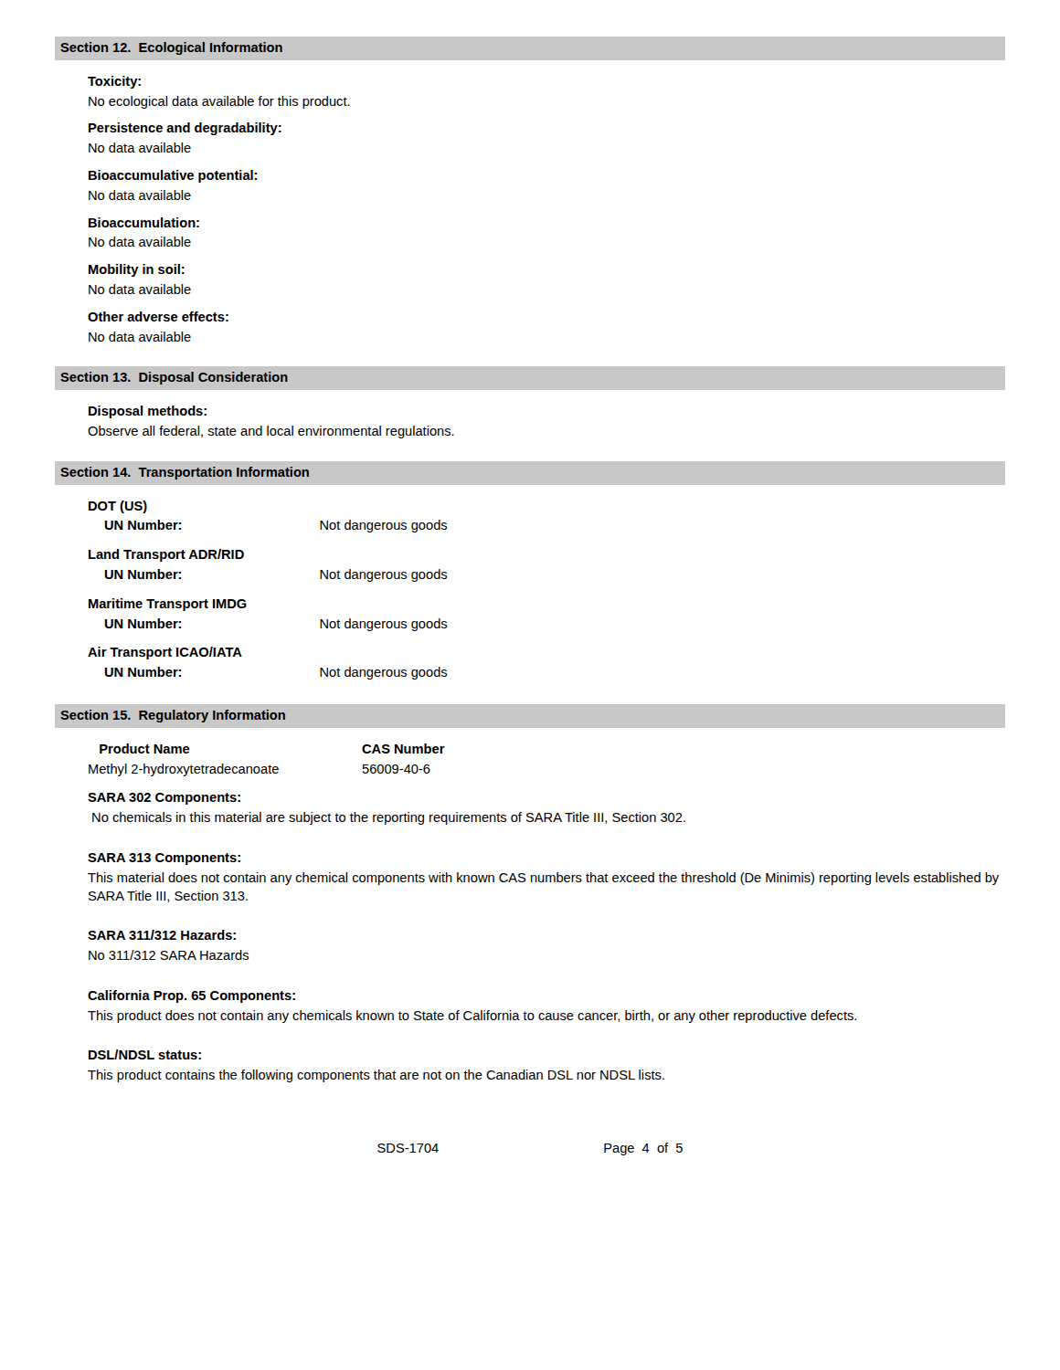Section 12. Ecological Information
Toxicity:
No ecological data available for this product.
Persistence and degradability:
No data available
Bioaccumulative potential:
No data available
Bioaccumulation:
No data available
Mobility in soil:
No data available
Other adverse effects:
No data available
Section 13. Disposal Consideration
Disposal methods:
Observe all federal, state and local environmental regulations.
Section 14. Transportation Information
| DOT (US) |
| UN Number: | Not dangerous goods |
| Land Transport ADR/RID |
| UN Number: | Not dangerous goods |
| Maritime Transport IMDG |
| UN Number: | Not dangerous goods |
| Air Transport ICAO/IATA |
| UN Number: | Not dangerous goods |
Section 15. Regulatory Information
| Product Name | CAS Number |
| --- | --- |
| Methyl 2-hydroxytetradecanoate | 56009-40-6 |
SARA 302 Components:
No chemicals in this material are subject to the reporting requirements of SARA Title III, Section 302.
SARA 313 Components:
This material does not contain any chemical components with known CAS numbers that exceed the threshold (De Minimis) reporting levels established by SARA Title III, Section 313.
SARA 311/312 Hazards:
No 311/312 SARA Hazards
California Prop. 65 Components:
This product does not contain any chemicals known to State of California to cause cancer, birth, or any other reproductive defects.
DSL/NDSL status:
This product contains the following components that are not on the Canadian DSL nor NDSL lists.
SDS-1704 Page 4 of 5